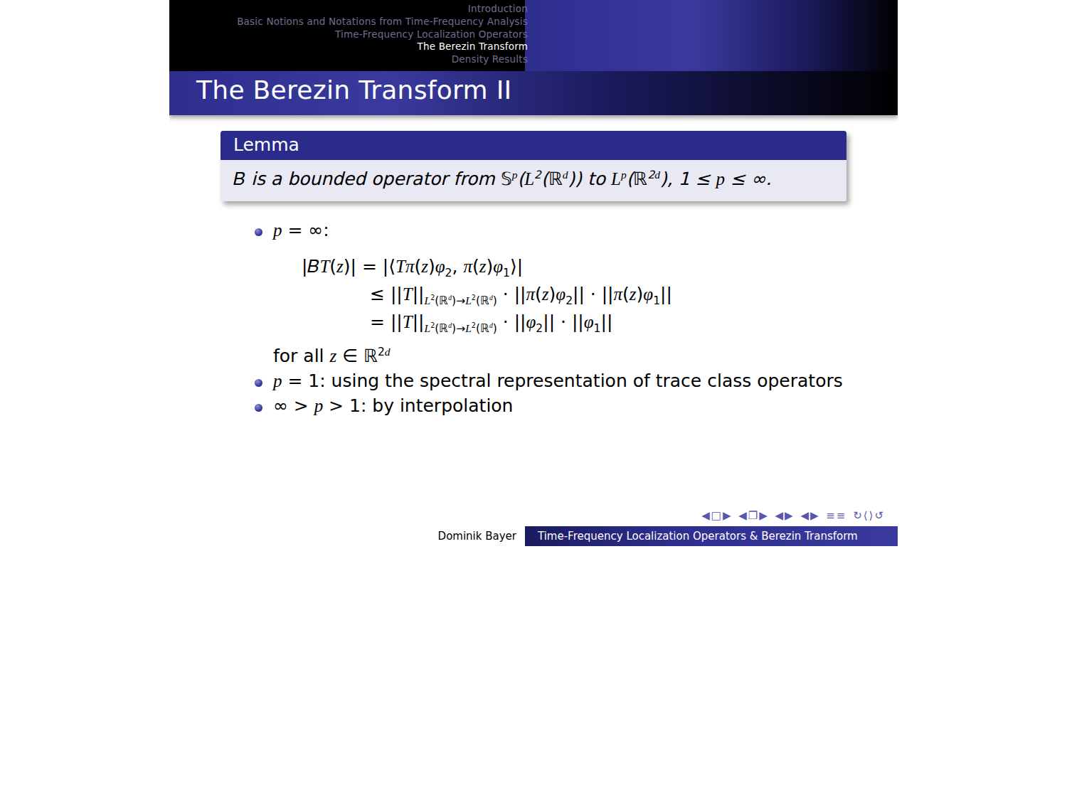Introduction
Basic Notions and Notations from Time-Frequency Analysis
Time-Frequency Localization Operators
The Berezin Transform
Density Results
The Berezin Transform II
Lemma
𝐵 is a bounded operator from 𝕊p(L2(ℝd)) to Lp(ℝ2d), 1 ≤ p ≤ ∞.
p = ∞:
|𝐵T(z)| = |⟨Tπ(z)φ2, π(z)φ1⟩|
≤ ||T||L2(ℝd)→L2(ℝd) · ||π(z)φ2|| · ||π(z)φ1||
= ||T||L2(ℝd)→L2(ℝd) · ||φ2|| · ||φ1||
for all z ∈ ℝ2d
p = 1: using the spectral representation of trace class operators
∞ > p > 1: by interpolation
◀□▶ ◀❐▶ ◀▶ ◀▶ ≡≡ ↻⟨⟩↺
Dominik Bayer
Time-Frequency Localization Operators & Berezin Transform